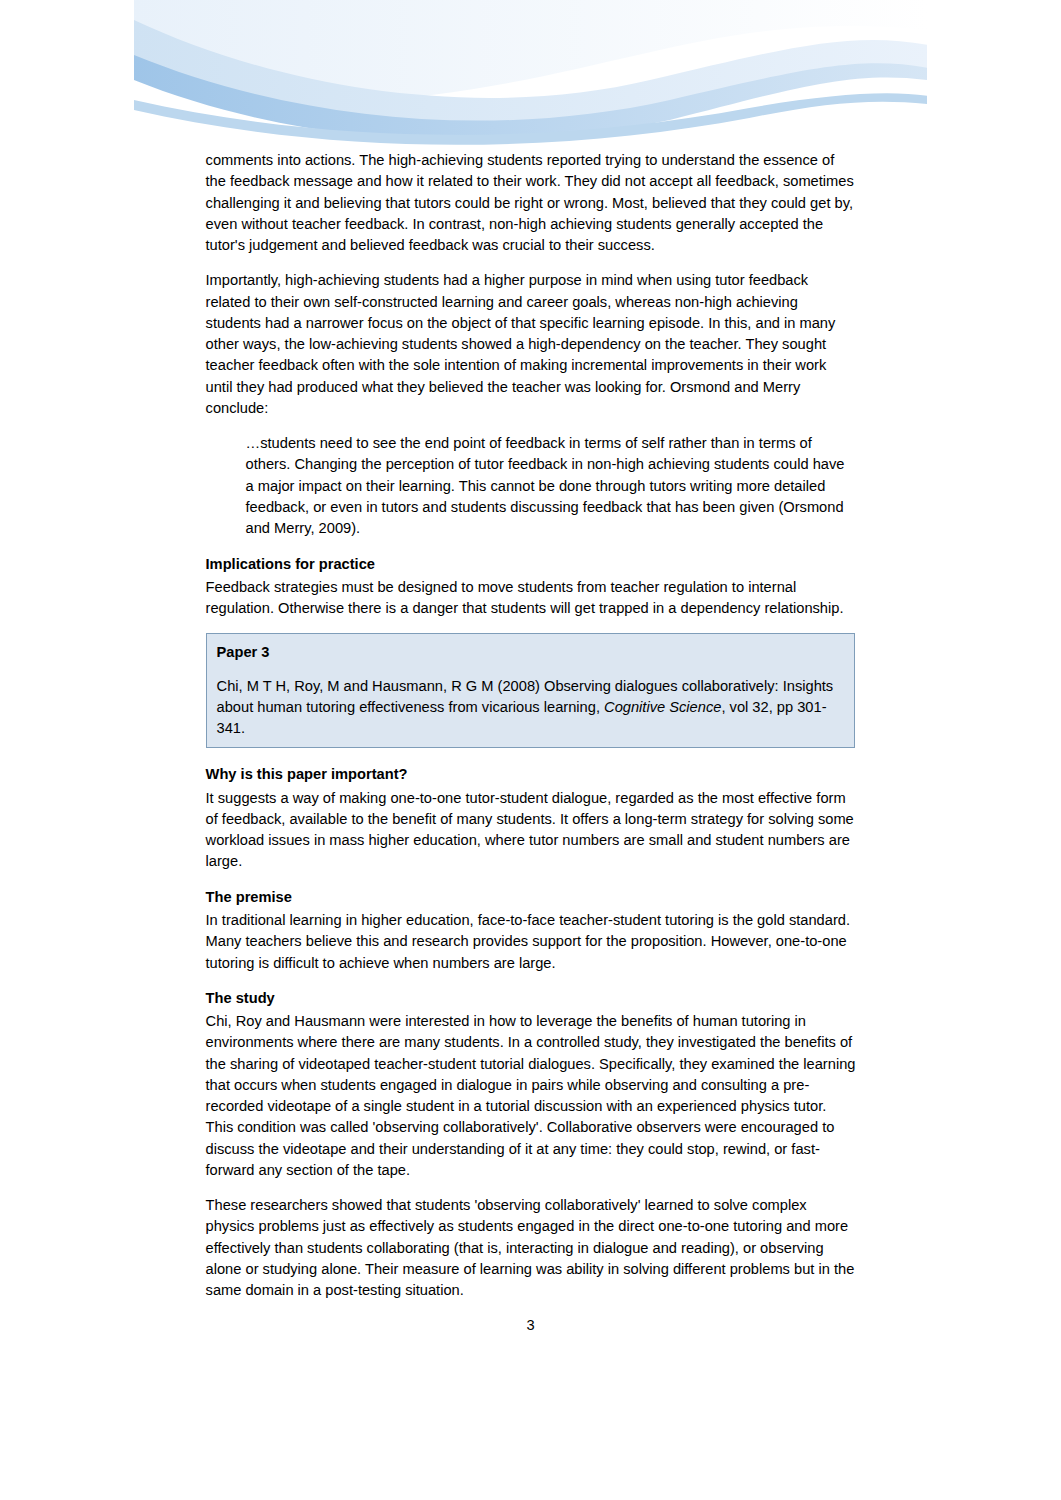comments into actions. The high-achieving students reported trying to understand the essence of the feedback message and how it related to their work. They did not accept all feedback, sometimes challenging it and believing that tutors could be right or wrong. Most, believed that they could get by, even without teacher feedback. In contrast, non-high achieving students generally accepted the tutor's judgement and believed feedback was crucial to their success.
Importantly, high-achieving students had a higher purpose in mind when using tutor feedback related to their own self-constructed learning and career goals, whereas non-high achieving students had a narrower focus on the object of that specific learning episode. In this, and in many other ways, the low-achieving students showed a high-dependency on the teacher. They sought teacher feedback often with the sole intention of making incremental improvements in their work until they had produced what they believed the teacher was looking for. Orsmond and Merry conclude:
…students need to see the end point of feedback in terms of self rather than in terms of others. Changing the perception of tutor feedback in non-high achieving students could have a major impact on their learning. This cannot be done through tutors writing more detailed feedback, or even in tutors and students discussing feedback that has been given (Orsmond and Merry, 2009).
Implications for practice
Feedback strategies must be designed to move students from teacher regulation to internal regulation. Otherwise there is a danger that students will get trapped in a dependency relationship.
Paper 3
Chi, M T H, Roy, M and Hausmann, R G M (2008) Observing dialogues collaboratively: Insights about human tutoring effectiveness from vicarious learning, Cognitive Science, vol 32, pp 301-341.
Why is this paper important?
It suggests a way of making one-to-one tutor-student dialogue, regarded as the most effective form of feedback, available to the benefit of many students. It offers a long-term strategy for solving some workload issues in mass higher education, where tutor numbers are small and student numbers are large.
The premise
In traditional learning in higher education, face-to-face teacher-student tutoring is the gold standard. Many teachers believe this and research provides support for the proposition. However, one-to-one tutoring is difficult to achieve when numbers are large.
The study
Chi, Roy and Hausmann were interested in how to leverage the benefits of human tutoring in environments where there are many students. In a controlled study, they investigated the benefits of the sharing of videotaped teacher-student tutorial dialogues. Specifically, they examined the learning that occurs when students engaged in dialogue in pairs while observing and consulting a pre-recorded videotape of a single student in a tutorial discussion with an experienced physics tutor. This condition was called 'observing collaboratively'. Collaborative observers were encouraged to discuss the videotape and their understanding of it at any time: they could stop, rewind, or fast-forward any section of the tape.
These researchers showed that students 'observing collaboratively' learned to solve complex physics problems just as effectively as students engaged in the direct one-to-one tutoring and more effectively than students collaborating (that is, interacting in dialogue and reading), or observing alone or studying alone. Their measure of learning was ability in solving different problems but in the same domain in a post-testing situation.
3